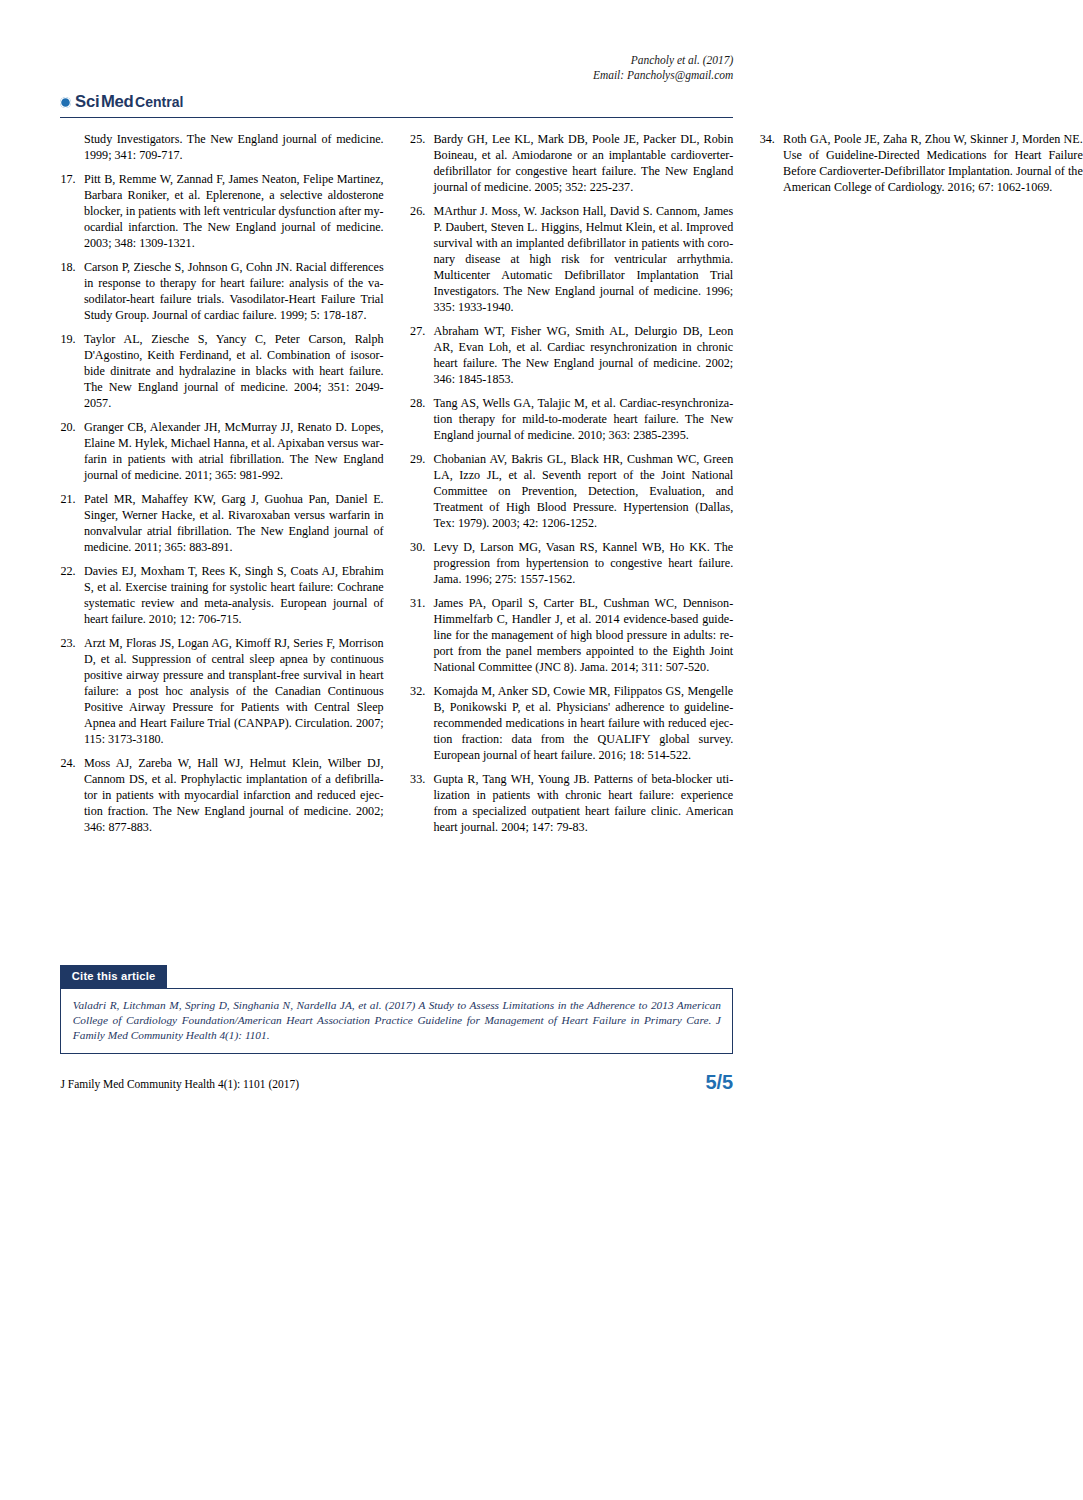Pancholy et al. (2017)
Email: Pancholys@gmail.com
Sci Med Central
Study Investigators. The New England journal of medicine. 1999; 341: 709-717.
17. Pitt B, Remme W, Zannad F, James Neaton, Felipe Martinez, Barbara Roniker, et al. Eplerenone, a selective aldosterone blocker, in patients with left ventricular dysfunction after myocardial infarction. The New England journal of medicine. 2003; 348: 1309-1321.
18. Carson P, Ziesche S, Johnson G, Cohn JN. Racial differences in response to therapy for heart failure: analysis of the vasodilator-heart failure trials. Vasodilator-Heart Failure Trial Study Group. Journal of cardiac failure. 1999; 5: 178-187.
19. Taylor AL, Ziesche S, Yancy C, Peter Carson, Ralph D'Agostino, Keith Ferdinand, et al. Combination of isosorbide dinitrate and hydralazine in blacks with heart failure. The New England journal of medicine. 2004; 351: 2049-2057.
20. Granger CB, Alexander JH, McMurray JJ, Renato D. Lopes, Elaine M. Hylek, Michael Hanna, et al. Apixaban versus warfarin in patients with atrial fibrillation. The New England journal of medicine. 2011; 365: 981-992.
21. Patel MR, Mahaffey KW, Garg J, Guohua Pan, Daniel E. Singer, Werner Hacke, et al. Rivaroxaban versus warfarin in nonvalvular atrial fibrillation. The New England journal of medicine. 2011; 365: 883-891.
22. Davies EJ, Moxham T, Rees K, Singh S, Coats AJ, Ebrahim S, et al. Exercise training for systolic heart failure: Cochrane systematic review and meta-analysis. European journal of heart failure. 2010; 12: 706-715.
23. Arzt M, Floras JS, Logan AG, Kimoff RJ, Series F, Morrison D, et al. Suppression of central sleep apnea by continuous positive airway pressure and transplant-free survival in heart failure: a post hoc analysis of the Canadian Continuous Positive Airway Pressure for Patients with Central Sleep Apnea and Heart Failure Trial (CANPAP). Circulation. 2007; 115: 3173-3180.
24. Moss AJ, Zareba W, Hall WJ, Helmut Klein, Wilber DJ, Cannom DS, et al. Prophylactic implantation of a defibrillator in patients with myocardial infarction and reduced ejection fraction. The New England journal of medicine. 2002; 346: 877-883.
25. Bardy GH, Lee KL, Mark DB, Poole JE, Packer DL, Robin Boineau, et al. Amiodarone or an implantable cardioverter-defibrillator for congestive heart failure. The New England journal of medicine. 2005; 352: 225-237.
26. MArthur J. Moss, W. Jackson Hall, David S. Cannom, James P. Daubert, Steven L. Higgins, Helmut Klein, et al. Improved survival with an implanted defibrillator in patients with coronary disease at high risk for ventricular arrhythmia. Multicenter Automatic Defibrillator Implantation Trial Investigators. The New England journal of medicine. 1996; 335: 1933-1940.
27. Abraham WT, Fisher WG, Smith AL, Delurgio DB, Leon AR, Evan Loh, et al. Cardiac resynchronization in chronic heart failure. The New England journal of medicine. 2002; 346: 1845-1853.
28. Tang AS, Wells GA, Talajic M, et al. Cardiac-resynchronization therapy for mild-to-moderate heart failure. The New England journal of medicine. 2010; 363: 2385-2395.
29. Chobanian AV, Bakris GL, Black HR, Cushman WC, Green LA, Izzo JL, et al. Seventh report of the Joint National Committee on Prevention, Detection, Evaluation, and Treatment of High Blood Pressure. Hypertension (Dallas, Tex: 1979). 2003; 42: 1206-1252.
30. Levy D, Larson MG, Vasan RS, Kannel WB, Ho KK. The progression from hypertension to congestive heart failure. Jama. 1996; 275: 1557-1562.
31. James PA, Oparil S, Carter BL, Cushman WC, Dennison-Himmelfarb C, Handler J, et al. 2014 evidence-based guideline for the management of high blood pressure in adults: report from the panel members appointed to the Eighth Joint National Committee (JNC 8). Jama. 2014; 311: 507-520.
32. Komajda M, Anker SD, Cowie MR, Filippatos GS, Mengelle B, Ponikowski P, et al. Physicians' adherence to guideline-recommended medications in heart failure with reduced ejection fraction: data from the QUALIFY global survey. European journal of heart failure. 2016; 18: 514-522.
33. Gupta R, Tang WH, Young JB. Patterns of beta-blocker utilization in patients with chronic heart failure: experience from a specialized outpatient heart failure clinic. American heart journal. 2004; 147: 79-83.
34. Roth GA, Poole JE, Zaha R, Zhou W, Skinner J, Morden NE. Use of Guideline-Directed Medications for Heart Failure Before Cardioverter-Defibrillator Implantation. Journal of the American College of Cardiology. 2016; 67: 1062-1069.
Cite this article
Valadri R, Litchman M, Spring D, Singhania N, Nardella JA, et al. (2017) A Study to Assess Limitations in the Adherence to 2013 American College of Cardiology Foundation/American Heart Association Practice Guideline for Management of Heart Failure in Primary Care. J Family Med Community Health 4(1): 1101.
J Family Med Community Health 4(1): 1101 (2017)
5/5